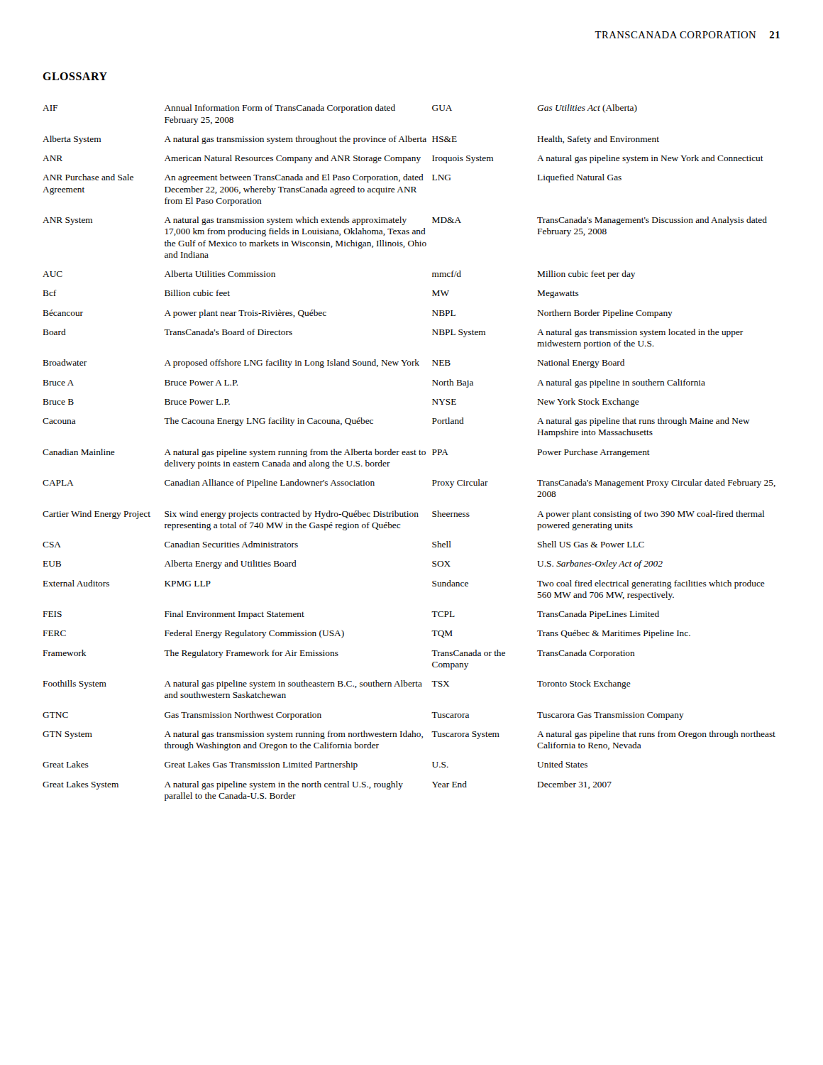TRANSCANADA CORPORATION 21
GLOSSARY
| AIF | Annual Information Form of TransCanada Corporation dated February 25, 2008 | GUA | Gas Utilities Act (Alberta) |
| Alberta System | A natural gas transmission system throughout the province of Alberta | HS&E | Health, Safety and Environment |
| ANR | American Natural Resources Company and ANR Storage Company | Iroquois System | A natural gas pipeline system in New York and Connecticut |
| ANR Purchase and Sale Agreement | An agreement between TransCanada and El Paso Corporation, dated December 22, 2006, whereby TransCanada agreed to acquire ANR from El Paso Corporation | LNG | Liquefied Natural Gas |
| ANR System | A natural gas transmission system which extends approximately 17,000 km from producing fields in Louisiana, Oklahoma, Texas and the Gulf of Mexico to markets in Wisconsin, Michigan, Illinois, Ohio and Indiana | MD&A | TransCanada's Management's Discussion and Analysis dated February 25, 2008 |
| AUC | Alberta Utilities Commission | mmcf/d | Million cubic feet per day |
| Bcf | Billion cubic feet | MW | Megawatts |
| Bécancour | A power plant near Trois-Rivières, Québec | NBPL | Northern Border Pipeline Company |
| Board | TransCanada's Board of Directors | NBPL System | A natural gas transmission system located in the upper midwestern portion of the U.S. |
| Broadwater | A proposed offshore LNG facility in Long Island Sound, New York | NEB | National Energy Board |
| Bruce A | Bruce Power A L.P. | North Baja | A natural gas pipeline in southern California |
| Bruce B | Bruce Power L.P. | NYSE | New York Stock Exchange |
| Cacouna | The Cacouna Energy LNG facility in Cacouna, Québec | Portland | A natural gas pipeline that runs through Maine and New Hampshire into Massachusetts |
| Canadian Mainline | A natural gas pipeline system running from the Alberta border east to delivery points in eastern Canada and along the U.S. border | PPA | Power Purchase Arrangement |
| CAPLA | Canadian Alliance of Pipeline Landowner's Association | Proxy Circular | TransCanada's Management Proxy Circular dated February 25, 2008 |
| Cartier Wind Energy Project | Six wind energy projects contracted by Hydro-Québec Distribution representing a total of 740 MW in the Gaspé region of Québec | Sheerness | A power plant consisting of two 390 MW coal-fired thermal powered generating units |
| CSA | Canadian Securities Administrators | Shell | Shell US Gas & Power LLC |
| EUB | Alberta Energy and Utilities Board | SOX | U.S. Sarbanes-Oxley Act of 2002 |
| External Auditors | KPMG LLP | Sundance | Two coal fired electrical generating facilities which produce 560 MW and 706 MW, respectively. |
| FEIS | Final Environment Impact Statement | TCPL | TransCanada PipeLines Limited |
| FERC | Federal Energy Regulatory Commission (USA) | TQM | Trans Québec & Maritimes Pipeline Inc. |
| Framework | The Regulatory Framework for Air Emissions | TransCanada or the Company | TransCanada Corporation |
| Foothills System | A natural gas pipeline system in southeastern B.C., southern Alberta and southwestern Saskatchewan | TSX | Toronto Stock Exchange |
| GTNC | Gas Transmission Northwest Corporation | Tuscarora | Tuscarora Gas Transmission Company |
| GTN System | A natural gas transmission system running from northwestern Idaho, through Washington and Oregon to the California border | Tuscarora System | A natural gas pipeline that runs from Oregon through northeast California to Reno, Nevada |
| Great Lakes | Great Lakes Gas Transmission Limited Partnership | U.S. | United States |
| Great Lakes System | A natural gas pipeline system in the north central U.S., roughly parallel to the Canada-U.S. Border | Year End | December 31, 2007 |